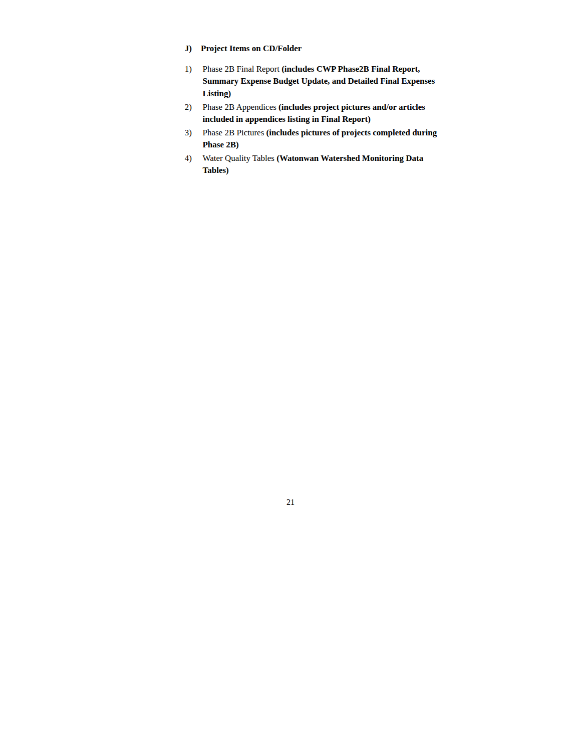J) Project Items on CD/Folder
1) Phase 2B Final Report (includes CWP Phase2B Final Report, Summary Expense Budget Update, and Detailed Final Expenses Listing)
2) Phase 2B Appendices (includes project pictures and/or articles included in appendices listing in Final Report)
3) Phase 2B Pictures (includes pictures of projects completed during Phase 2B)
4) Water Quality Tables (Watonwan Watershed Monitoring Data Tables)
21